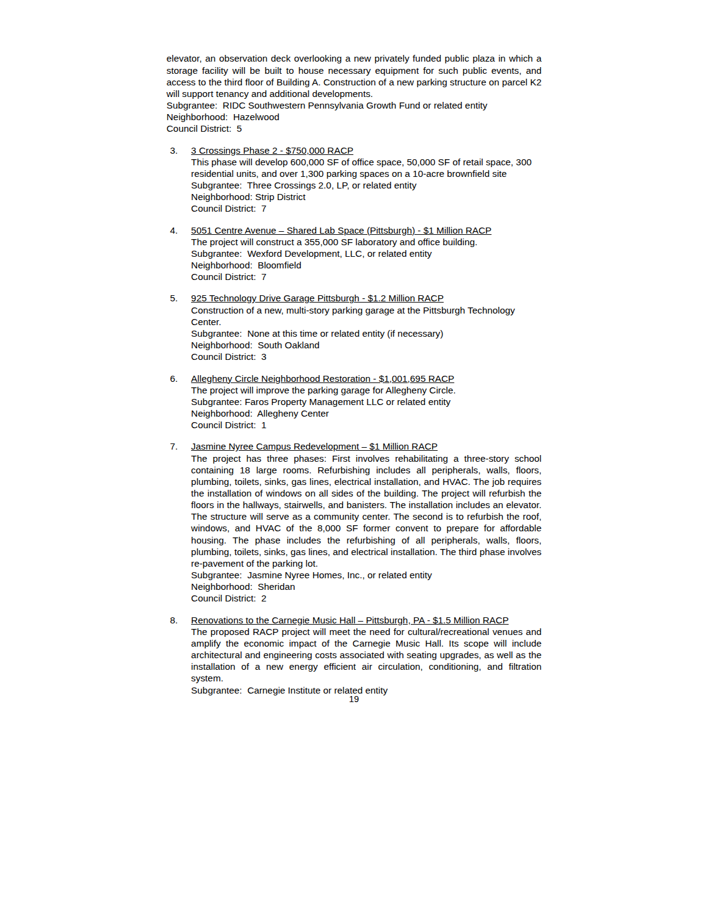elevator, an observation deck overlooking a new privately funded public plaza in which a storage facility will be built to house necessary equipment for such public events, and access to the third floor of Building A. Construction of a new parking structure on parcel K2 will support tenancy and additional developments.
Subgrantee: RIDC Southwestern Pennsylvania Growth Fund or related entity
Neighborhood: Hazelwood
Council District: 5
3. 3 Crossings Phase 2 - $750,000 RACP
This phase will develop 600,000 SF of office space, 50,000 SF of retail space, 300 residential units, and over 1,300 parking spaces on a 10-acre brownfield site
Subgrantee: Three Crossings 2.0, LP, or related entity
Neighborhood: Strip District
Council District: 7
4. 5051 Centre Avenue – Shared Lab Space (Pittsburgh) - $1 Million RACP
The project will construct a 355,000 SF laboratory and office building.
Subgrantee: Wexford Development, LLC, or related entity
Neighborhood: Bloomfield
Council District: 7
5. 925 Technology Drive Garage Pittsburgh - $1.2 Million RACP
Construction of a new, multi-story parking garage at the Pittsburgh Technology Center.
Subgrantee: None at this time or related entity (if necessary)
Neighborhood: South Oakland
Council District: 3
6. Allegheny Circle Neighborhood Restoration - $1,001,695 RACP
The project will improve the parking garage for Allegheny Circle.
Subgrantee: Faros Property Management LLC or related entity
Neighborhood: Allegheny Center
Council District: 1
7. Jasmine Nyree Campus Redevelopment – $1 Million RACP
The project has three phases: First involves rehabilitating a three-story school containing 18 large rooms. Refurbishing includes all peripherals, walls, floors, plumbing, toilets, sinks, gas lines, electrical installation, and HVAC. The job requires the installation of windows on all sides of the building. The project will refurbish the floors in the hallways, stairwells, and banisters. The installation includes an elevator. The structure will serve as a community center. The second is to refurbish the roof, windows, and HVAC of the 8,000 SF former convent to prepare for affordable housing. The phase includes the refurbishing of all peripherals, walls, floors, plumbing, toilets, sinks, gas lines, and electrical installation. The third phase involves re-pavement of the parking lot.
Subgrantee: Jasmine Nyree Homes, Inc., or related entity
Neighborhood: Sheridan
Council District: 2
8. Renovations to the Carnegie Music Hall – Pittsburgh, PA - $1.5 Million RACP
The proposed RACP project will meet the need for cultural/recreational venues and amplify the economic impact of the Carnegie Music Hall. Its scope will include architectural and engineering costs associated with seating upgrades, as well as the installation of a new energy efficient air circulation, conditioning, and filtration system.
Subgrantee: Carnegie Institute or related entity
19